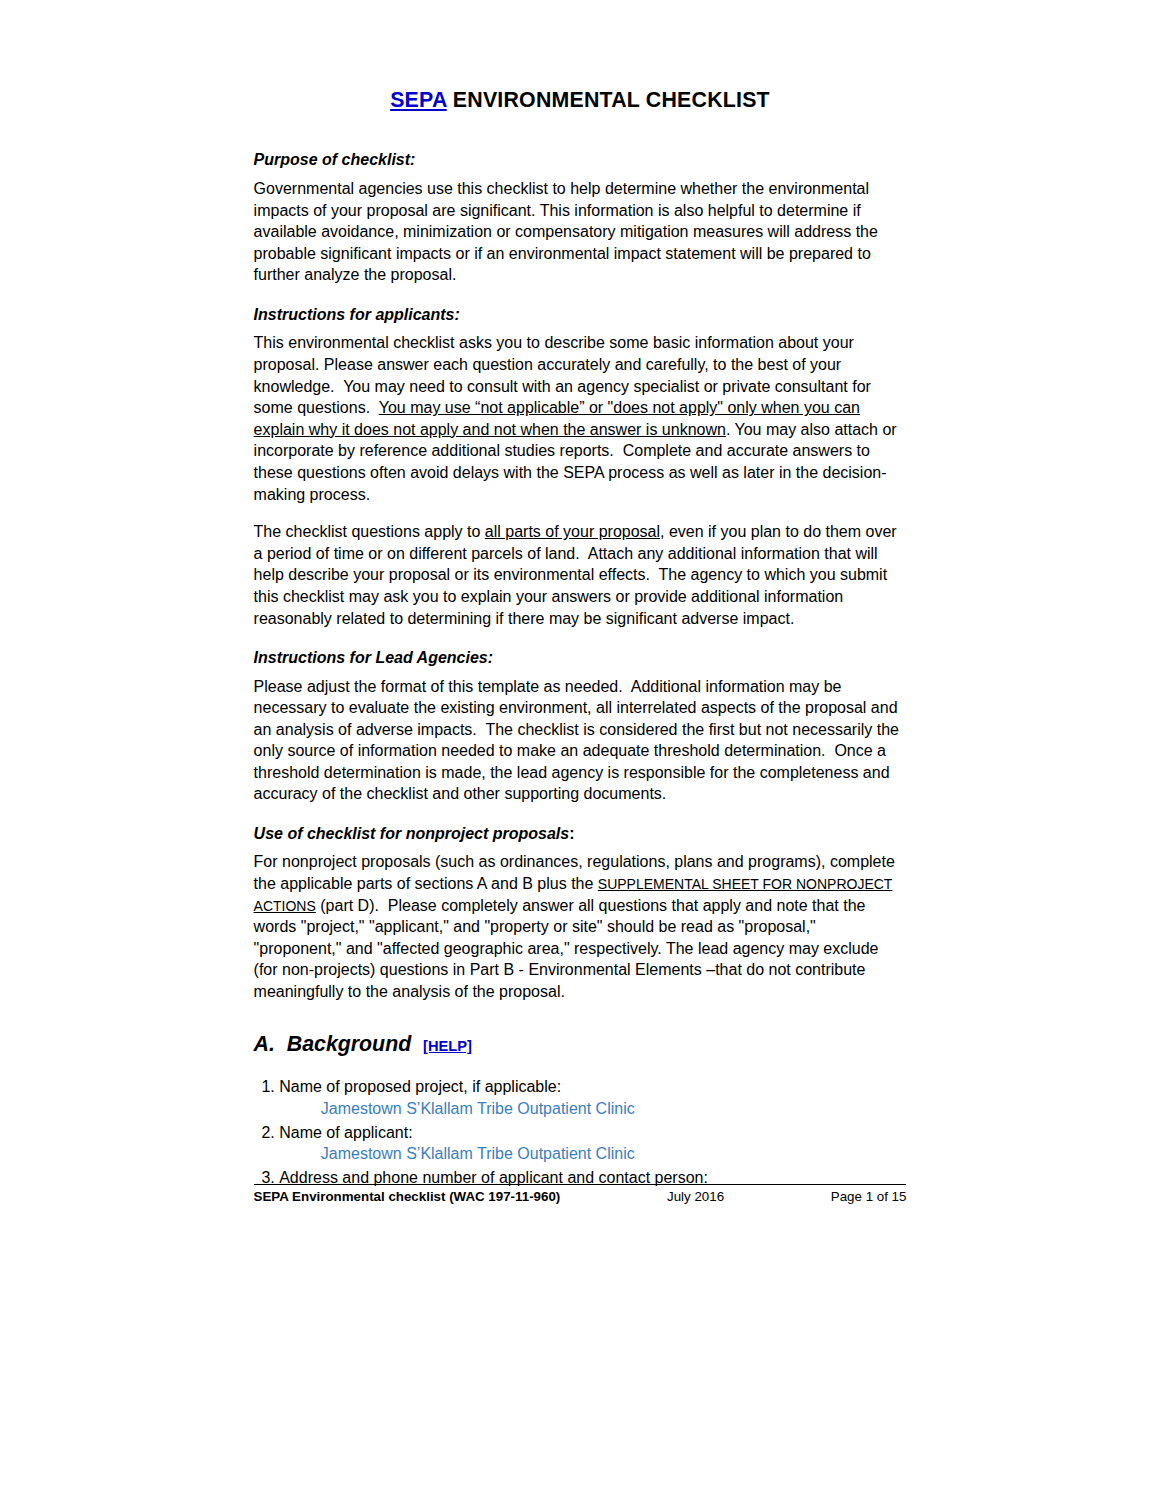SEPA ENVIRONMENTAL CHECKLIST
Purpose of checklist:
Governmental agencies use this checklist to help determine whether the environmental impacts of your proposal are significant. This information is also helpful to determine if available avoidance, minimization or compensatory mitigation measures will address the probable significant impacts or if an environmental impact statement will be prepared to further analyze the proposal.
Instructions for applicants:
This environmental checklist asks you to describe some basic information about your proposal. Please answer each question accurately and carefully, to the best of your knowledge. You may need to consult with an agency specialist or private consultant for some questions. You may use “not applicable” or "does not apply" only when you can explain why it does not apply and not when the answer is unknown. You may also attach or incorporate by reference additional studies reports. Complete and accurate answers to these questions often avoid delays with the SEPA process as well as later in the decision-making process.
The checklist questions apply to all parts of your proposal, even if you plan to do them over a period of time or on different parcels of land. Attach any additional information that will help describe your proposal or its environmental effects. The agency to which you submit this checklist may ask you to explain your answers or provide additional information reasonably related to determining if there may be significant adverse impact.
Instructions for Lead Agencies:
Please adjust the format of this template as needed. Additional information may be necessary to evaluate the existing environment, all interrelated aspects of the proposal and an analysis of adverse impacts. The checklist is considered the first but not necessarily the only source of information needed to make an adequate threshold determination. Once a threshold determination is made, the lead agency is responsible for the completeness and accuracy of the checklist and other supporting documents.
Use of checklist for nonproject proposals:
For nonproject proposals (such as ordinances, regulations, plans and programs), complete the applicable parts of sections A and B plus the SUPPLEMENTAL SHEET FOR NONPROJECT ACTIONS (part D). Please completely answer all questions that apply and note that the words "project," "applicant," and "property or site" should be read as "proposal," "proponent," and "affected geographic area," respectively. The lead agency may exclude (for non-projects) questions in Part B - Environmental Elements –that do not contribute meaningfully to the analysis of the proposal.
A. Background [HELP]
Name of proposed project, if applicable:
Jamestown S’Klallam Tribe Outpatient Clinic
Name of applicant:
Jamestown S’Klallam Tribe Outpatient Clinic
Address and phone number of applicant and contact person:
SEPA Environmental checklist (WAC 197-11-960) July 2016 Page 1 of 15